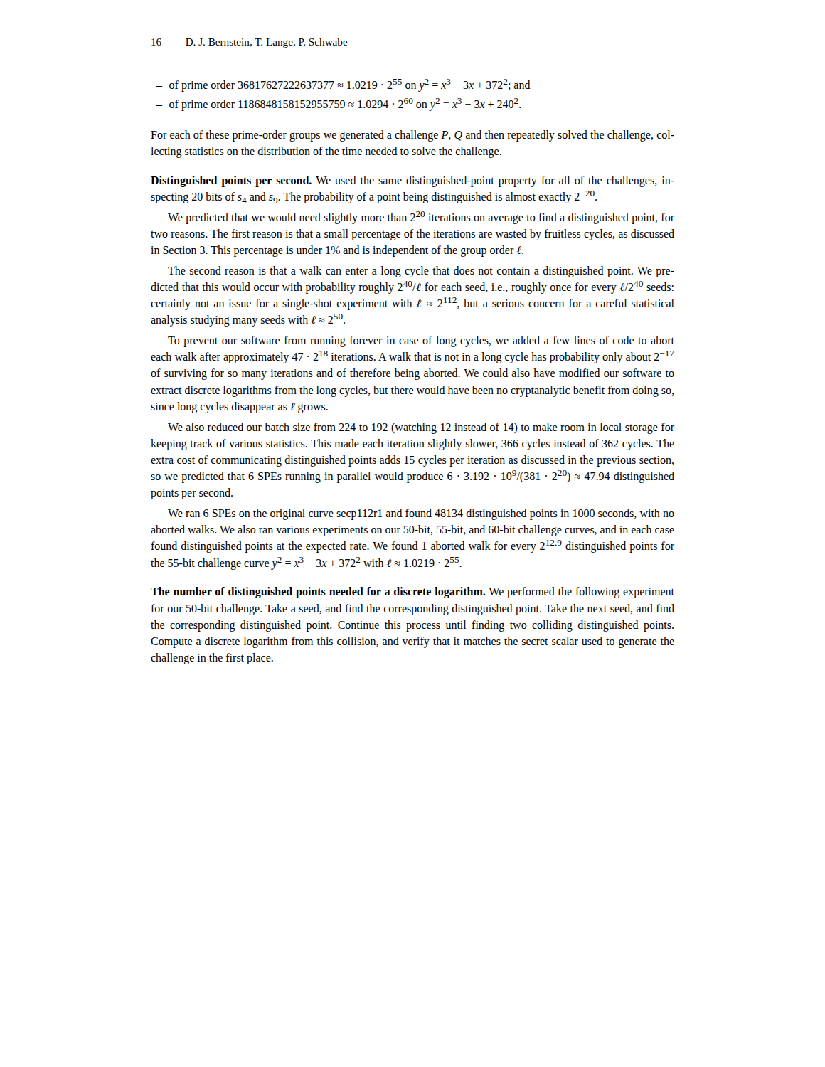16 D. J. Bernstein, T. Lange, P. Schwabe
of prime order 36817627222637377 ≈ 1.0219 · 255 on y2 = x3 − 3x + 3722; and
of prime order 1186848158152955759 ≈ 1.0294 · 260 on y2 = x3 − 3x + 2402.
For each of these prime-order groups we generated a challenge P, Q and then repeatedly solved the challenge, collecting statistics on the distribution of the time needed to solve the challenge.
Distinguished points per second. We used the same distinguished-point property for all of the challenges, inspecting 20 bits of s4 and s9. The probability of a point being distinguished is almost exactly 2−20.
We predicted that we would need slightly more than 220 iterations on average to find a distinguished point, for two reasons. The first reason is that a small percentage of the iterations are wasted by fruitless cycles, as discussed in Section 3. This percentage is under 1% and is independent of the group order ℓ.
The second reason is that a walk can enter a long cycle that does not contain a distinguished point. We predicted that this would occur with probability roughly 240/ℓ for each seed, i.e., roughly once for every ℓ/240 seeds: certainly not an issue for a single-shot experiment with ℓ ≈ 2112, but a serious concern for a careful statistical analysis studying many seeds with ℓ ≈ 250.
To prevent our software from running forever in case of long cycles, we added a few lines of code to abort each walk after approximately 47 · 218 iterations. A walk that is not in a long cycle has probability only about 2−17 of surviving for so many iterations and of therefore being aborted. We could also have modified our software to extract discrete logarithms from the long cycles, but there would have been no cryptanalytic benefit from doing so, since long cycles disappear as ℓ grows.
We also reduced our batch size from 224 to 192 (watching 12 instead of 14) to make room in local storage for keeping track of various statistics. This made each iteration slightly slower, 366 cycles instead of 362 cycles. The extra cost of communicating distinguished points adds 15 cycles per iteration as discussed in the previous section, so we predicted that 6 SPEs running in parallel would produce 6 · 3.192 · 109/(381 · 220) ≈ 47.94 distinguished points per second.
We ran 6 SPEs on the original curve secp112r1 and found 48134 distinguished points in 1000 seconds, with no aborted walks. We also ran various experiments on our 50-bit, 55-bit, and 60-bit challenge curves, and in each case found distinguished points at the expected rate. We found 1 aborted walk for every 212.9 distinguished points for the 55-bit challenge curve y2 = x3 − 3x + 3722 with ℓ ≈ 1.0219 · 255.
The number of distinguished points needed for a discrete logarithm. We performed the following experiment for our 50-bit challenge. Take a seed, and find the corresponding distinguished point. Take the next seed, and find the corresponding distinguished point. Continue this process until finding two colliding distinguished points. Compute a discrete logarithm from this collision, and verify that it matches the secret scalar used to generate the challenge in the first place.